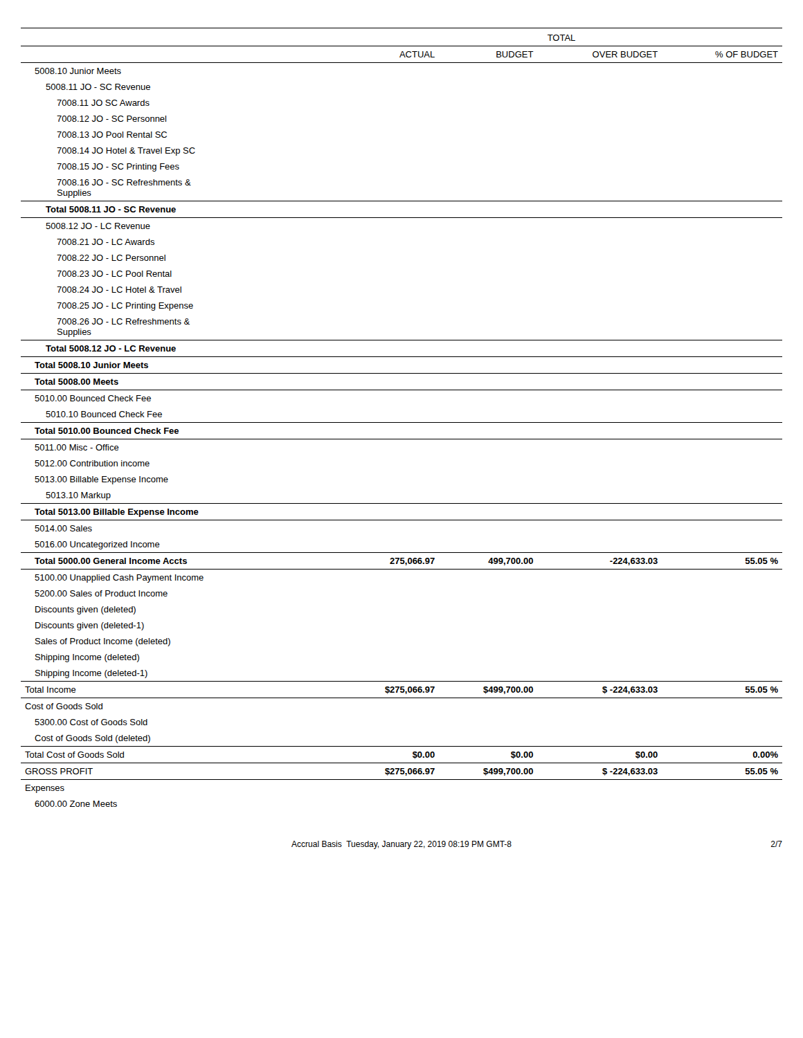| | TOTAL |
| --- | --- |
| | ACTUAL | BUDGET | OVER BUDGET | % OF BUDGET |
| 5008.10 Junior Meets | | | | |
| 5008.11 JO - SC Revenue | | | | |
| 7008.11 JO SC Awards | | | | |
| 7008.12 JO - SC Personnel | | | | |
| 7008.13 JO Pool Rental SC | | | | |
| 7008.14 JO Hotel & Travel Exp SC | | | | |
| 7008.15 JO - SC Printing Fees | | | | |
| 7008.16 JO - SC Refreshments & Supplies | | | | |
| Total 5008.11 JO - SC Revenue | | | | |
| 5008.12 JO - LC Revenue | | | | |
| 7008.21 JO - LC Awards | | | | |
| 7008.22 JO - LC Personnel | | | | |
| 7008.23 JO - LC Pool Rental | | | | |
| 7008.24 JO - LC Hotel & Travel | | | | |
| 7008.25 JO - LC Printing Expense | | | | |
| 7008.26 JO - LC Refreshments & Supplies | | | | |
| Total 5008.12 JO - LC Revenue | | | | |
| Total 5008.10 Junior Meets | | | | |
| Total 5008.00 Meets | | | | |
| 5010.00 Bounced Check Fee | | | | |
| 5010.10 Bounced Check Fee | | | | |
| Total 5010.00 Bounced Check Fee | | | | |
| 5011.00 Misc - Office | | | | |
| 5012.00 Contribution income | | | | |
| 5013.00 Billable Expense Income | | | | |
| 5013.10 Markup | | | | |
| Total 5013.00 Billable Expense Income | | | | |
| 5014.00 Sales | | | | |
| 5016.00 Uncategorized Income | | | | |
| Total 5000.00 General Income Accts | 275,066.97 | 499,700.00 | -224,633.03 | 55.05 % |
| 5100.00 Unapplied Cash Payment Income | | | | |
| 5200.00 Sales of Product Income | | | | |
| Discounts given (deleted) | | | | |
| Discounts given (deleted-1) | | | | |
| Sales of Product Income (deleted) | | | | |
| Shipping Income (deleted) | | | | |
| Shipping Income (deleted-1) | | | | |
| Total Income | $275,066.97 | $499,700.00 | $ -224,633.03 | 55.05 % |
| Cost of Goods Sold | | | | |
| 5300.00 Cost of Goods Sold | | | | |
| Cost of Goods Sold (deleted) | | | | |
| Total Cost of Goods Sold | $0.00 | $0.00 | $0.00 | 0.00% |
| GROSS PROFIT | $275,066.97 | $499,700.00 | $ -224,633.03 | 55.05 % |
| Expenses | | | | |
| 6000.00 Zone Meets | | | | |
Accrual Basis Tuesday, January 22, 2019 08:19 PM GMT-8 2/7